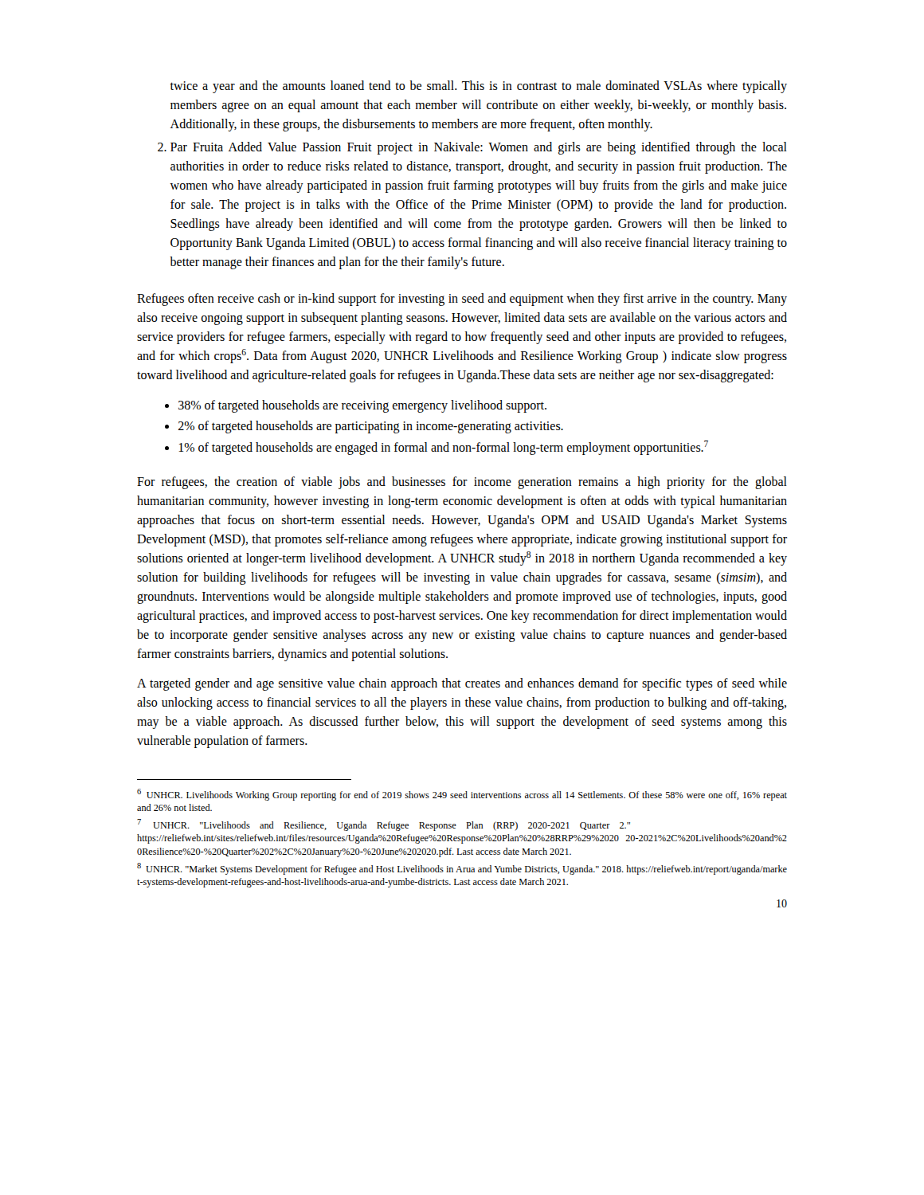twice a year and the amounts loaned tend to be small. This is in contrast to male dominated VSLAs where typically members agree on an equal amount that each member will contribute on either weekly, bi-weekly, or monthly basis. Additionally, in these groups, the disbursements to members are more frequent, often monthly.
Par Fruita Added Value Passion Fruit project in Nakivale: Women and girls are being identified through the local authorities in order to reduce risks related to distance, transport, drought, and security in passion fruit production. The women who have already participated in passion fruit farming prototypes will buy fruits from the girls and make juice for sale. The project is in talks with the Office of the Prime Minister (OPM) to provide the land for production. Seedlings have already been identified and will come from the prototype garden. Growers will then be linked to Opportunity Bank Uganda Limited (OBUL) to access formal financing and will also receive financial literacy training to better manage their finances and plan for the their family's future.
Refugees often receive cash or in-kind support for investing in seed and equipment when they first arrive in the country. Many also receive ongoing support in subsequent planting seasons. However, limited data sets are available on the various actors and service providers for refugee farmers, especially with regard to how frequently seed and other inputs are provided to refugees, and for which crops6. Data from August 2020, UNHCR Livelihoods and Resilience Working Group ) indicate slow progress toward livelihood and agriculture-related goals for refugees in Uganda.These data sets are neither age nor sex-disaggregated:
38% of targeted households are receiving emergency livelihood support.
2% of targeted households are participating in income-generating activities.
1% of targeted households are engaged in formal and non-formal long-term employment opportunities.7
For refugees, the creation of viable jobs and businesses for income generation remains a high priority for the global humanitarian community, however investing in long-term economic development is often at odds with typical humanitarian approaches that focus on short-term essential needs. However, Uganda's OPM and USAID Uganda's Market Systems Development (MSD), that promotes self-reliance among refugees where appropriate, indicate growing institutional support for solutions oriented at longer-term livelihood development. A UNHCR study8 in 2018 in northern Uganda recommended a key solution for building livelihoods for refugees will be investing in value chain upgrades for cassava, sesame (simsim), and groundnuts. Interventions would be alongside multiple stakeholders and promote improved use of technologies, inputs, good agricultural practices, and improved access to post-harvest services. One key recommendation for direct implementation would be to incorporate gender sensitive analyses across any new or existing value chains to capture nuances and gender-based farmer constraints barriers, dynamics and potential solutions.
A targeted gender and age sensitive value chain approach that creates and enhances demand for specific types of seed while also unlocking access to financial services to all the players in these value chains, from production to bulking and off-taking, may be a viable approach. As discussed further below, this will support the development of seed systems among this vulnerable population of farmers.
6 UNHCR. Livelihoods Working Group reporting for end of 2019 shows 249 seed interventions across all 14 Settlements. Of these 58% were one off, 16% repeat and 26% not listed.
7 UNHCR. "Livelihoods and Resilience, Uganda Refugee Response Plan (RRP) 2020-2021 Quarter 2."
https://reliefweb.int/sites/reliefweb.int/files/resources/Uganda%20Refugee%20Response%20Plan%20%28RRP%29%2020 20-2021%2C%20Livelihoods%20and%20Resilience%20-%20Quarter%202%2C%20January%20-%20June%202020.pdf. Last access date March 2021.
8 UNHCR. "Market Systems Development for Refugee and Host Livelihoods in Arua and Yumbe Districts, Uganda." 2018. https://reliefweb.int/report/uganda/market-systems-development-refugees-and-host-livelihoods-arua-and-yumbe-districts. Last access date March 2021.
10